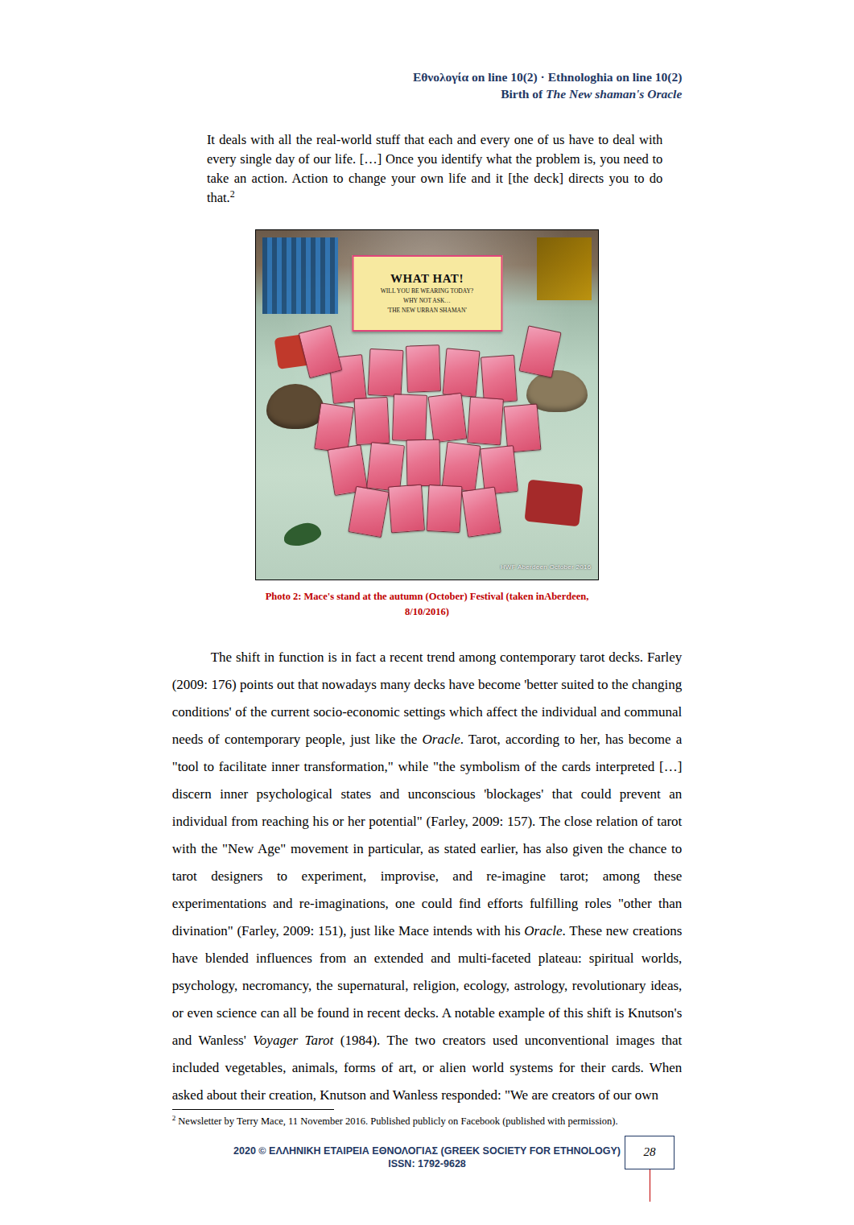Εθνολογία on line 10(2) · Ethnologhia on line 10(2)
Birth of The New shaman's Oracle
It deals with all the real-world stuff that each and every one of us have to deal with every single day of our life. […] Once you identify what the problem is, you need to take an action. Action to change your own life and it [the deck] directs you to do that.2
WHAT HAT!
WILL YOU BE WEARING TODAY?
WHY NOT ASK…
'THE NEW URBAN SHAMAN'
HWF Aberdeen October 2016
Photo 2: Mace's stand at the autumn (October) Festival (taken inAberdeen, 8/10/2016)
The shift in function is in fact a recent trend among contemporary tarot decks. Farley (2009: 176) points out that nowadays many decks have become 'better suited to the changing conditions' of the current socio-economic settings which affect the individual and communal needs of contemporary people, just like the Oracle. Tarot, according to her, has become a "tool to facilitate inner transformation," while "the symbolism of the cards interpreted […] discern inner psychological states and unconscious 'blockages' that could prevent an individual from reaching his or her potential" (Farley, 2009: 157). The close relation of tarot with the "New Age" movement in particular, as stated earlier, has also given the chance to tarot designers to experiment, improvise, and re-imagine tarot; among these experimentations and re-imaginations, one could find efforts fulfilling roles "other than divination" (Farley, 2009: 151), just like Mace intends with his Oracle. These new creations have blended influences from an extended and multi-faceted plateau: spiritual worlds, psychology, necromancy, the supernatural, religion, ecology, astrology, revolutionary ideas, or even science can all be found in recent decks. A notable example of this shift is Knutson's and Wanless' Voyager Tarot (1984). The two creators used unconventional images that included vegetables, animals, forms of art, or alien world systems for their cards. When asked about their creation, Knutson and Wanless responded: "We are creators of our own
2 Newsletter by Terry Mace, 11 November 2016. Published publicly on Facebook (published with permission).
2020 © ΕΛΛΗΝΙΚΗ ΕΤΑΙΡΕΙΑ ΕΘΝΟΛΟΓΙΑΣ (GREEK SOCIETY FOR ETHNOLOGY)
ISSN: 1792-9628
28